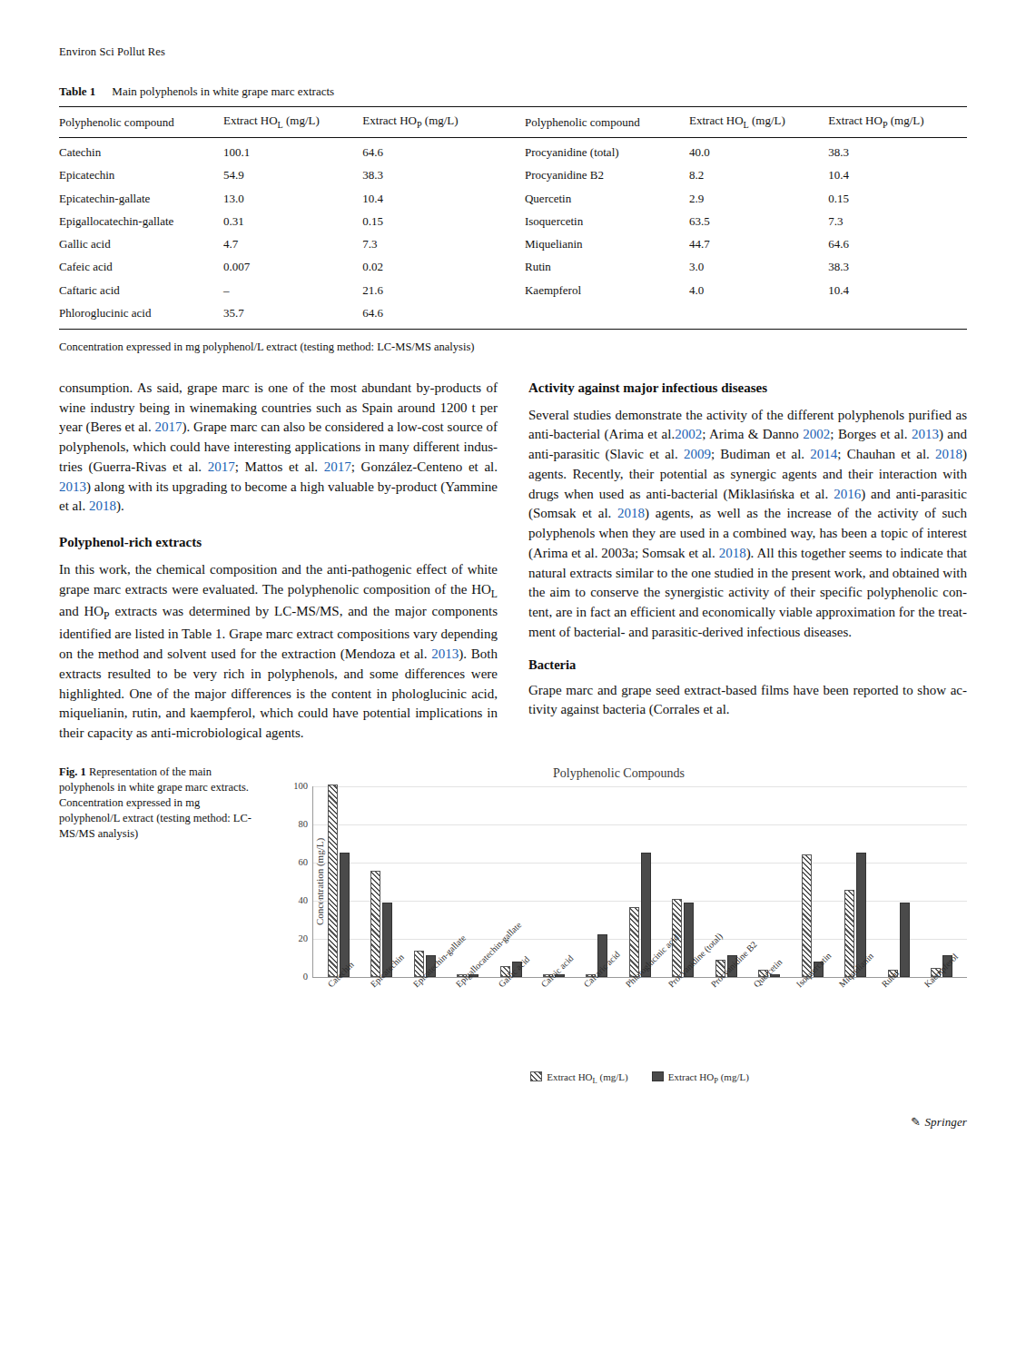Environ Sci Pollut Res
Table 1 Main polyphenols in white grape marc extracts
| Polyphenolic compound | Extract HO L (mg/L) | Extract HO P (mg/L) | | Polyphenolic compound | Extract HO L (mg/L) | Extract HO P (mg/L) |
| --- | --- | --- | --- | --- | --- | --- |
| Catechin | 100.1 | 64.6 | | Procyanidine (total) | 40.0 | 38.3 |
| Epicatechin | 54.9 | 38.3 | | Procyanidine B2 | 8.2 | 10.4 |
| Epicatechin-gallate | 13.0 | 10.4 | | Quercetin | 2.9 | 0.15 |
| Epigallocatechin-gallate | 0.31 | 0.15 | | Isoquercetin | 63.5 | 7.3 |
| Gallic acid | 4.7 | 7.3 | | Miquelianin | 44.7 | 64.6 |
| Cafeic acid | 0.007 | 0.02 | | Rutin | 3.0 | 38.3 |
| Caftaric acid | – | 21.6 | | Kaempferol | 4.0 | 10.4 |
| Phloroglucinic acid | 35.7 | 64.6 | | | | |
Concentration expressed in mg polyphenol/L extract (testing method: LC-MS/MS analysis)
consumption. As said, grape marc is one of the most abundant by-products of wine industry being in winemaking countries such as Spain around 1200 t per year (Beres et al. 2017). Grape marc can also be considered a low-cost source of polyphenols, which could have interesting applications in many different industries (Guerra-Rivas et al. 2017; Mattos et al. 2017; González-Centeno et al. 2013) along with its upgrading to become a high valuable by-product (Yammine et al. 2018).
Polyphenol-rich extracts
In this work, the chemical composition and the anti-pathogenic effect of white grape marc extracts were evaluated. The polyphenolic composition of the HOL and HOP extracts was determined by LC-MS/MS, and the major components identified are listed in Table 1. Grape marc extract compositions vary depending on the method and solvent used for the extraction (Mendoza et al. 2013). Both extracts resulted to be very rich in polyphenols, and some differences were highlighted. One of the major differences is the content in phologlucinic acid, miquelianin, rutin, and kaempferol, which could have potential implications in their capacity as anti-microbiological agents.
Activity against major infectious diseases
Several studies demonstrate the activity of the different polyphenols purified as anti-bacterial (Arima et al.2002; Arima & Danno 2002; Borges et al. 2013) and anti-parasitic (Slavic et al. 2009; Budiman et al. 2014; Chauhan et al. 2018) agents. Recently, their potential as synergic agents and their interaction with drugs when used as anti-bacterial (Miklasińska et al. 2016) and anti-parasitic (Somsak et al. 2018) agents, as well as the increase of the activity of such polyphenols when they are used in a combined way, has been a topic of interest (Arima et al. 2003a; Somsak et al. 2018). All this together seems to indicate that natural extracts similar to the one studied in the present work, and obtained with the aim to conserve the synergistic activity of their specific polyphenolic content, are in fact an efficient and economically viable approximation for the treatment of bacterial- and parasitic-derived infectious diseases.
Bacteria
Grape marc and grape seed extract-based films have been reported to show activity against bacteria (Corrales et al.
Fig. 1 Representation of the main polyphenols in white grape marc extracts. Concentration expressed in mg polyphenol/L extract (testing method: LC-MS/MS analysis)
Polyphenolic Compounds
Concentration (mg/L)
100
80
60
40
20
0
Catechin Epicatechin Epicatechin-gallate Epigallocatechin-gallate Gallic acid Cafeic acid Caftaric acid Phloroglucinic acid Procyanidine (total) Procyanidine B2 Quercetin Isoquercetin Miquelianin Rutin Kaempferol
Extract HOL (mg/L) Extract HOP (mg/L)
✎Springer